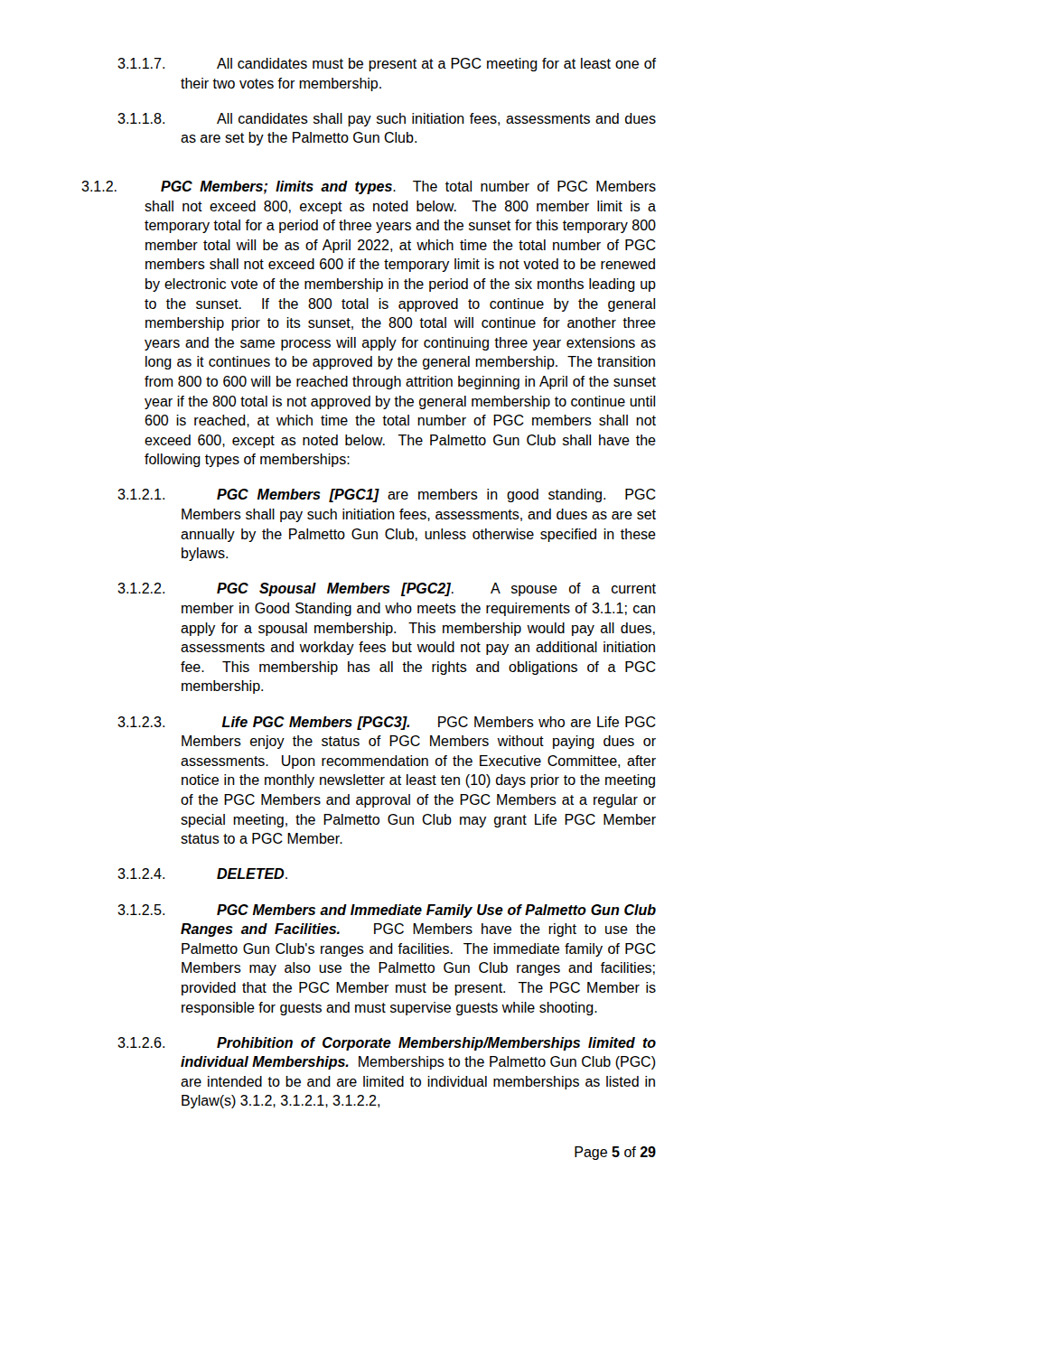3.1.1.7.
All candidates must be present at a PGC meeting for at least one of their two votes for membership.
3.1.1.8.
All candidates shall pay such initiation fees, assessments and dues as are set by the Palmetto Gun Club.
3.1.2.
PGC Members; limits and types. The total number of PGC Members shall not exceed 800, except as noted below. The 800 member limit is a temporary total for a period of three years and the sunset for this temporary 800 member total will be as of April 2022, at which time the total number of PGC members shall not exceed 600 if the temporary limit is not voted to be renewed by electronic vote of the membership in the period of the six months leading up to the sunset. If the 800 total is approved to continue by the general membership prior to its sunset, the 800 total will continue for another three years and the same process will apply for continuing three year extensions as long as it continues to be approved by the general membership. The transition from 800 to 600 will be reached through attrition beginning in April of the sunset year if the 800 total is not approved by the general membership to continue until 600 is reached, at which time the total number of PGC members shall not exceed 600, except as noted below. The Palmetto Gun Club shall have the following types of memberships:
3.1.2.1.
PGC Members [PGC1] are members in good standing. PGC Members shall pay such initiation fees, assessments, and dues as are set annually by the Palmetto Gun Club, unless otherwise specified in these bylaws.
3.1.2.2.
PGC Spousal Members [PGC2]. A spouse of a current member in Good Standing and who meets the requirements of 3.1.1; can apply for a spousal membership. This membership would pay all dues, assessments and workday fees but would not pay an additional initiation fee. This membership has all the rights and obligations of a PGC membership.
3.1.2.3.
Life PGC Members [PGC3]. PGC Members who are Life PGC Members enjoy the status of PGC Members without paying dues or assessments. Upon recommendation of the Executive Committee, after notice in the monthly newsletter at least ten (10) days prior to the meeting of the PGC Members and approval of the PGC Members at a regular or special meeting, the Palmetto Gun Club may grant Life PGC Member status to a PGC Member.
3.1.2.4.
DELETED.
3.1.2.5.
PGC Members and Immediate Family Use of Palmetto Gun Club Ranges and Facilities. PGC Members have the right to use the Palmetto Gun Club's ranges and facilities. The immediate family of PGC Members may also use the Palmetto Gun Club ranges and facilities; provided that the PGC Member must be present. The PGC Member is responsible for guests and must supervise guests while shooting.
3.1.2.6.
Prohibition of Corporate Membership/Memberships limited to individual Memberships. Memberships to the Palmetto Gun Club (PGC) are intended to be and are limited to individual memberships as listed in Bylaw(s) 3.1.2, 3.1.2.1, 3.1.2.2,
Page 5 of 29